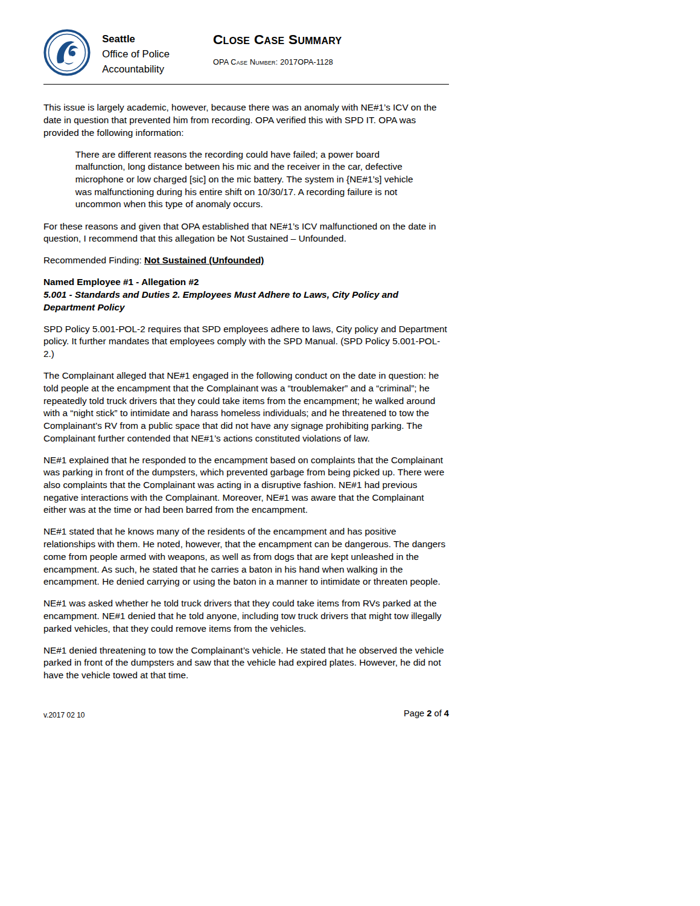Seattle
Office of Police
Accountability
Close Case Summary
OPA Case Number: 2017OPA-1128
This issue is largely academic, however, because there was an anomaly with NE#1’s ICV on the date in question that prevented him from recording. OPA verified this with SPD IT. OPA was provided the following information:
There are different reasons the recording could have failed; a power board malfunction, long distance between his mic and the receiver in the car, defective microphone or low charged [sic] on the mic battery. The system in {NE#1’s] vehicle was malfunctioning during his entire shift on 10/30/17. A recording failure is not uncommon when this type of anomaly occurs.
For these reasons and given that OPA established that NE#1’s ICV malfunctioned on the date in question, I recommend that this allegation be Not Sustained – Unfounded.
Recommended Finding: Not Sustained (Unfounded)
Named Employee #1 - Allegation #2
5.001 - Standards and Duties 2. Employees Must Adhere to Laws, City Policy and Department Policy
SPD Policy 5.001-POL-2 requires that SPD employees adhere to laws, City policy and Department policy. It further mandates that employees comply with the SPD Manual. (SPD Policy 5.001-POL-2.)
The Complainant alleged that NE#1 engaged in the following conduct on the date in question: he told people at the encampment that the Complainant was a “troublemaker” and a “criminal”; he repeatedly told truck drivers that they could take items from the encampment; he walked around with a “night stick” to intimidate and harass homeless individuals; and he threatened to tow the Complainant’s RV from a public space that did not have any signage prohibiting parking. The Complainant further contended that NE#1’s actions constituted violations of law.
NE#1 explained that he responded to the encampment based on complaints that the Complainant was parking in front of the dumpsters, which prevented garbage from being picked up. There were also complaints that the Complainant was acting in a disruptive fashion. NE#1 had previous negative interactions with the Complainant. Moreover, NE#1 was aware that the Complainant either was at the time or had been barred from the encampment.
NE#1 stated that he knows many of the residents of the encampment and has positive relationships with them. He noted, however, that the encampment can be dangerous. The dangers come from people armed with weapons, as well as from dogs that are kept unleashed in the encampment. As such, he stated that he carries a baton in his hand when walking in the encampment. He denied carrying or using the baton in a manner to intimidate or threaten people.
NE#1 was asked whether he told truck drivers that they could take items from RVs parked at the encampment. NE#1 denied that he told anyone, including tow truck drivers that might tow illegally parked vehicles, that they could remove items from the vehicles.
NE#1 denied threatening to tow the Complainant’s vehicle. He stated that he observed the vehicle parked in front of the dumpsters and saw that the vehicle had expired plates. However, he did not have the vehicle towed at that time.
v.2017 02 10
Page 2 of 4